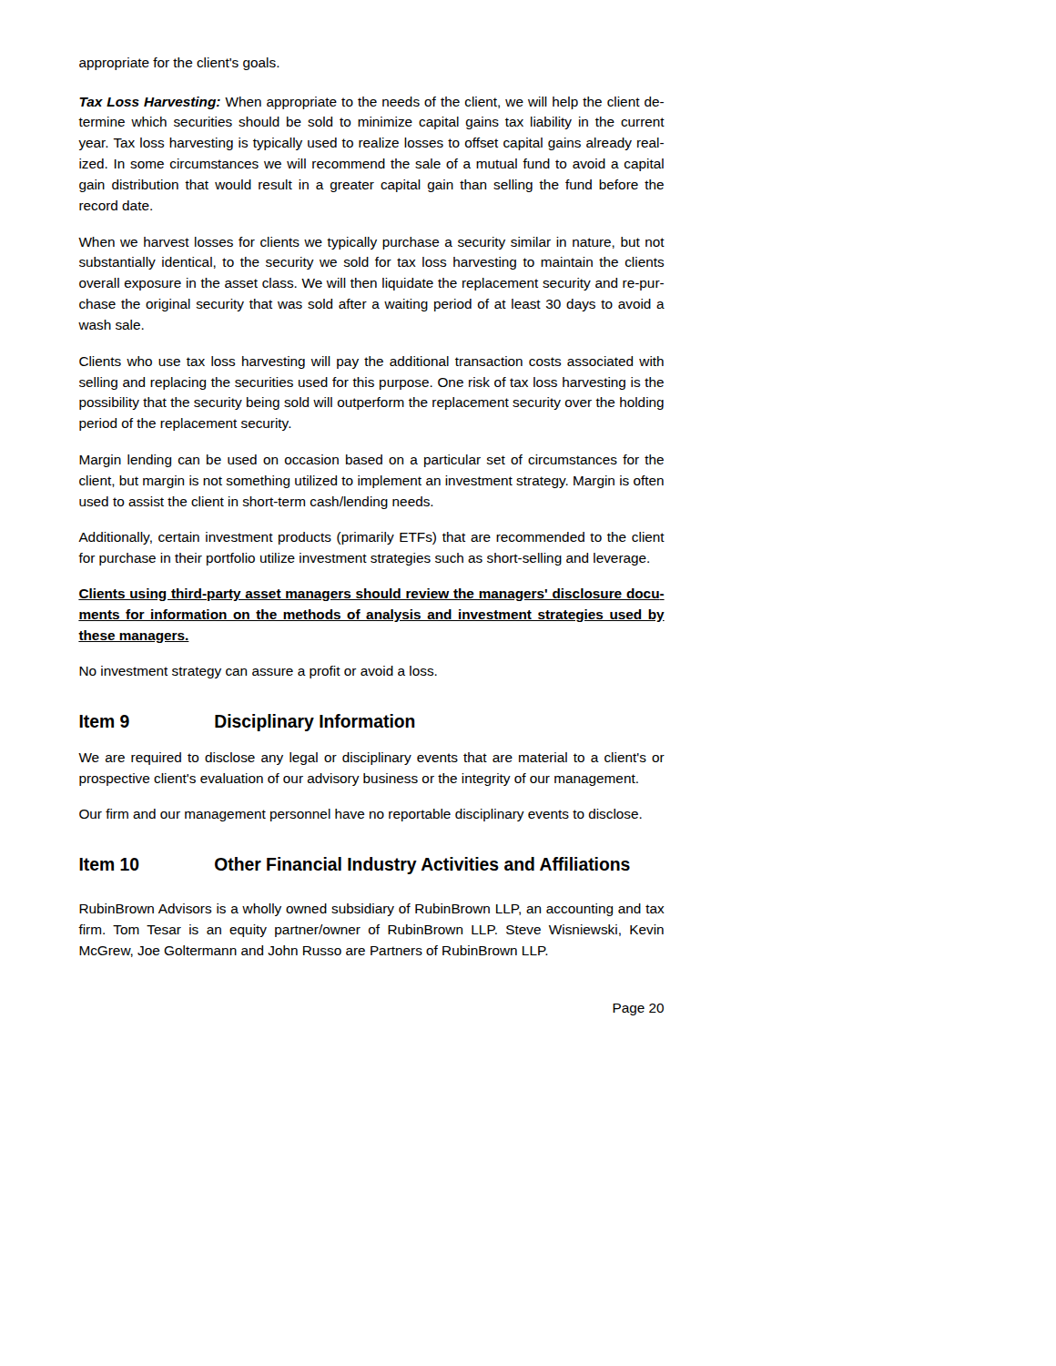appropriate for the client's goals.
Tax Loss Harvesting: When appropriate to the needs of the client, we will help the client determine which securities should be sold to minimize capital gains tax liability in the current year. Tax loss harvesting is typically used to realize losses to offset capital gains already realized. In some circumstances we will recommend the sale of a mutual fund to avoid a capital gain distribution that would result in a greater capital gain than selling the fund before the record date.
When we harvest losses for clients we typically purchase a security similar in nature, but not substantially identical, to the security we sold for tax loss harvesting to maintain the clients overall exposure in the asset class. We will then liquidate the replacement security and re-purchase the original security that was sold after a waiting period of at least 30 days to avoid a wash sale.
Clients who use tax loss harvesting will pay the additional transaction costs associated with selling and replacing the securities used for this purpose. One risk of tax loss harvesting is the possibility that the security being sold will outperform the replacement security over the holding period of the replacement security.
Margin lending can be used on occasion based on a particular set of circumstances for the client, but margin is not something utilized to implement an investment strategy. Margin is often used to assist the client in short-term cash/lending needs.
Additionally, certain investment products (primarily ETFs) that are recommended to the client for purchase in their portfolio utilize investment strategies such as short-selling and leverage.
Clients using third-party asset managers should review the managers' disclosure documents for information on the methods of analysis and investment strategies used by these managers.
No investment strategy can assure a profit or avoid a loss.
Item 9 Disciplinary Information
We are required to disclose any legal or disciplinary events that are material to a client's or prospective client's evaluation of our advisory business or the integrity of our management.
Our firm and our management personnel have no reportable disciplinary events to disclose.
Item 10 Other Financial Industry Activities and Affiliations
RubinBrown Advisors is a wholly owned subsidiary of RubinBrown LLP, an accounting and tax firm. Tom Tesar is an equity partner/owner of RubinBrown LLP. Steve Wisniewski, Kevin McGrew, Joe Goltermann and John Russo are Partners of RubinBrown LLP.
Page 20